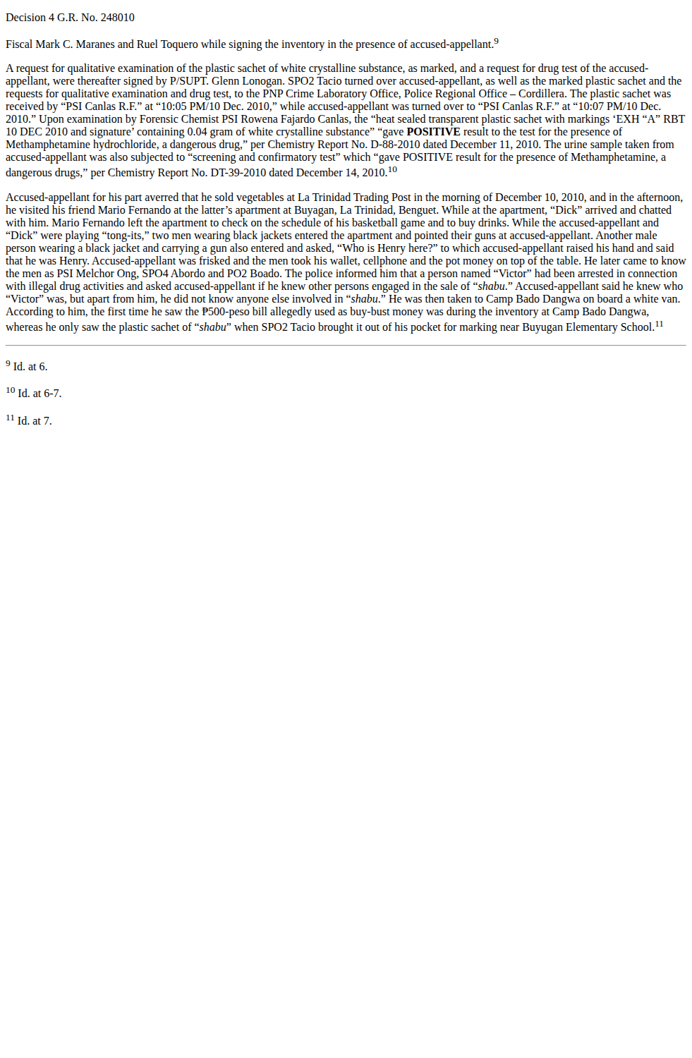Decision 4 G.R. No. 248010
Fiscal Mark C. Maranes and Ruel Toquero while signing the inventory in the presence of accused-appellant.9
A request for qualitative examination of the plastic sachet of white crystalline substance, as marked, and a request for drug test of the accused-appellant, were thereafter signed by P/SUPT. Glenn Lonogan. SPO2 Tacio turned over accused-appellant, as well as the marked plastic sachet and the requests for qualitative examination and drug test, to the PNP Crime Laboratory Office, Police Regional Office – Cordillera. The plastic sachet was received by “PSI Canlas R.F.” at “10:05 PM/10 Dec. 2010,” while accused-appellant was turned over to “PSI Canlas R.F.” at “10:07 PM/10 Dec. 2010.” Upon examination by Forensic Chemist PSI Rowena Fajardo Canlas, the “heat sealed transparent plastic sachet with markings ‘EXH “A” RBT 10 DEC 2010 and signature’ containing 0.04 gram of white crystalline substance” “gave POSITIVE result to the test for the presence of Methamphetamine hydrochloride, a dangerous drug,” per Chemistry Report No. D-88-2010 dated December 11, 2010. The urine sample taken from accused-appellant was also subjected to “screening and confirmatory test” which “gave POSITIVE result for the presence of Methamphetamine, a dangerous drugs,” per Chemistry Report No. DT-39-2010 dated December 14, 2010.10
Accused-appellant for his part averred that he sold vegetables at La Trinidad Trading Post in the morning of December 10, 2010, and in the afternoon, he visited his friend Mario Fernando at the latter’s apartment at Buyagan, La Trinidad, Benguet. While at the apartment, “Dick” arrived and chatted with him. Mario Fernando left the apartment to check on the schedule of his basketball game and to buy drinks. While the accused-appellant and “Dick” were playing “tong-its,” two men wearing black jackets entered the apartment and pointed their guns at accused-appellant. Another male person wearing a black jacket and carrying a gun also entered and asked, “Who is Henry here?” to which accused-appellant raised his hand and said that he was Henry. Accused-appellant was frisked and the men took his wallet, cellphone and the pot money on top of the table. He later came to know the men as PSI Melchor Ong, SPO4 Abordo and PO2 Boado. The police informed him that a person named “Victor” had been arrested in connection with illegal drug activities and asked accused-appellant if he knew other persons engaged in the sale of “shabu.” Accused-appellant said he knew who “Victor” was, but apart from him, he did not know anyone else involved in “shabu.” He was then taken to Camp Bado Dangwa on board a white van. According to him, the first time he saw the ₱500-peso bill allegedly used as buy-bust money was during the inventory at Camp Bado Dangwa, whereas he only saw the plastic sachet of “shabu” when SPO2 Tacio brought it out of his pocket for marking near Buyugan Elementary School.11
9 Id. at 6.
10 Id. at 6-7.
11 Id. at 7.